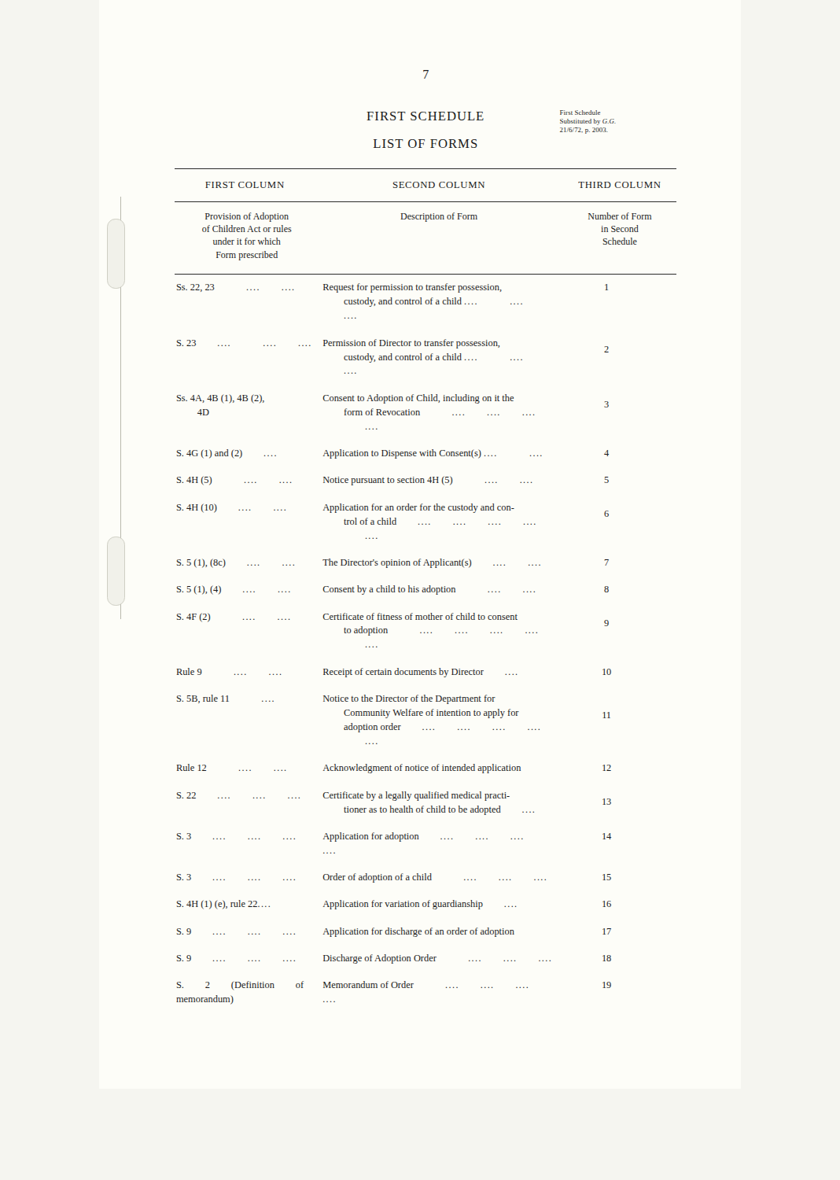7
FIRST SCHEDULE
LIST OF FORMS
First Schedule
Substituted by G.G.
21/6/72, p. 2003.
| FIRST COLUMN | SECOND COLUMN | THIRD COLUMN |
| --- | --- | --- |
| Provision of Adoption of Children Act or rules under it for which Form prescribed | Description of Form | Number of Form in Second Schedule |
| Ss. 22, 23 .... .... | Request for permission to transfer possession, custody, and control of a child .... .... .... | 1 |
| S. 23 .... .... .... | Permission of Director to transfer possession, custody, and control of a child .... .... .... | 2 |
| Ss. 4A, 4B (1), 4B (2), 4D | Consent to Adoption of Child, including on it the form of Revocation .... .... .... .... | 3 |
| S. 4G (1) and (2) .... | Application to Dispense with Consent(s) .... .... | 4 |
| S. 4H (5) .... .... | Notice pursuant to section 4H (5) .... .... | 5 |
| S. 4H (10) .... .... | Application for an order for the custody and con- trol of a child .... .... .... .... .... | 6 |
| S. 5 (1), (8c) .... .... | The Director's opinion of Applicant(s) .... .... | 7 |
| S. 5 (1), (4) .... .... | Consent by a child to his adoption .... .... | 8 |
| S. 4F (2) .... .... | Certificate of fitness of mother of child to consent to adoption .... .... .... .... .... | 9 |
| Rule 9 .... .... | Receipt of certain documents by Director .... | 10 |
| S. 5B, rule 11 .... | Notice to the Director of the Department for Community Welfare of intention to apply for adoption order .... .... .... .... .... | 11 |
| Rule 12 .... .... | Acknowledgment of notice of intended application | 12 |
| S. 22 .... .... .... | Certificate by a legally qualified medical practi- tioner as to health of child to be adopted .... | 13 |
| S. 3 .... .... .... | Application for adoption .... .... .... .... | 14 |
| S. 3 .... .... .... | Order of adoption of a child .... .... .... | 15 |
| S. 4H (1) (e), rule 22 .... | Application for variation of guardianship .... | 16 |
| S. 9 .... .... .... | Application for discharge of an order of adoption | 17 |
| S. 9 .... .... .... | Discharge of Adoption Order .... .... .... | 18 |
| S. 2 (Definition of memorandum) | Memorandum of Order .... .... .... .... | 19 |